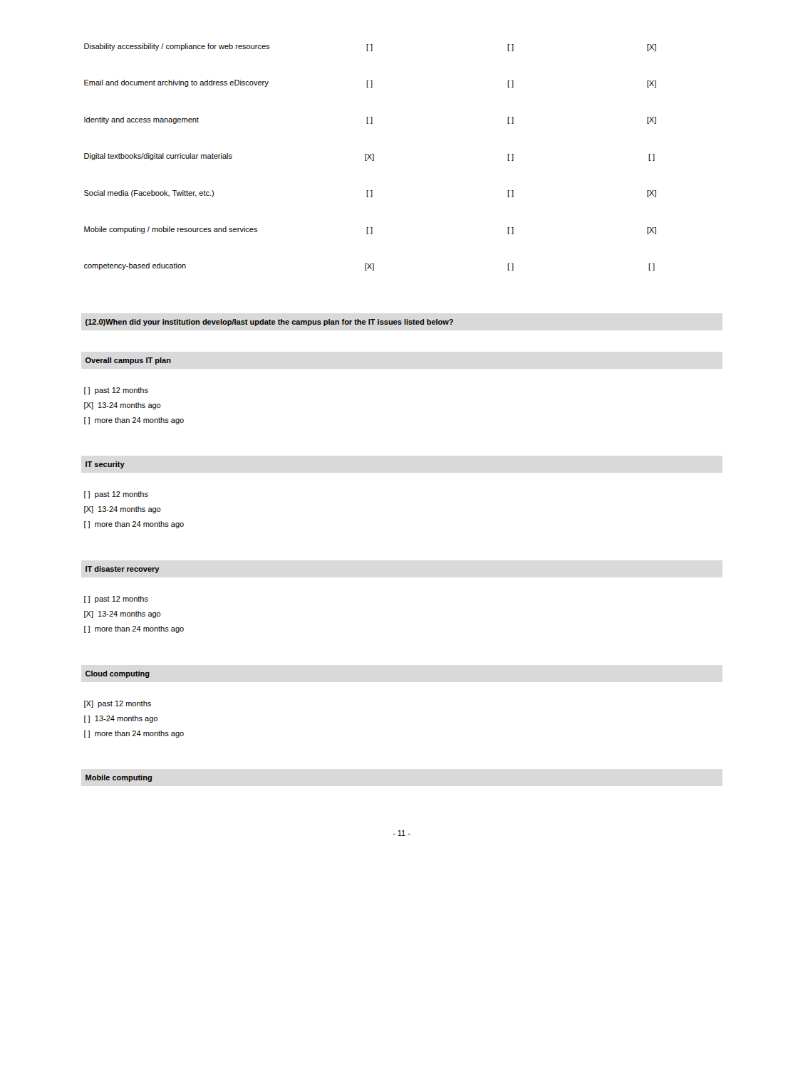| Disability accessibility / compliance for web resources | [ ] | [ ] | [X] |
| Email and document archiving to address eDiscovery | [ ] | [ ] | [X] |
| Identity and access management | [ ] | [ ] | [X] |
| Digital textbooks/digital curricular materials | [X] | [ ] | [ ] |
| Social media (Facebook, Twitter, etc.) | [ ] | [ ] | [X] |
| Mobile computing / mobile resources and services | [ ] | [ ] | [X] |
| competency-based education | [X] | [ ] | [ ] |
(12.0)When did your institution develop/last update the campus plan for the IT issues listed below?
Overall campus IT plan
[ ] past 12 months
[X] 13-24 months ago
[ ] more than 24 months ago
IT security
[ ] past 12 months
[X] 13-24 months ago
[ ] more than 24 months ago
IT disaster recovery
[ ] past 12 months
[X] 13-24 months ago
[ ] more than 24 months ago
Cloud computing
[X] past 12 months
[ ] 13-24 months ago
[ ] more than 24 months ago
Mobile computing
- 11 -